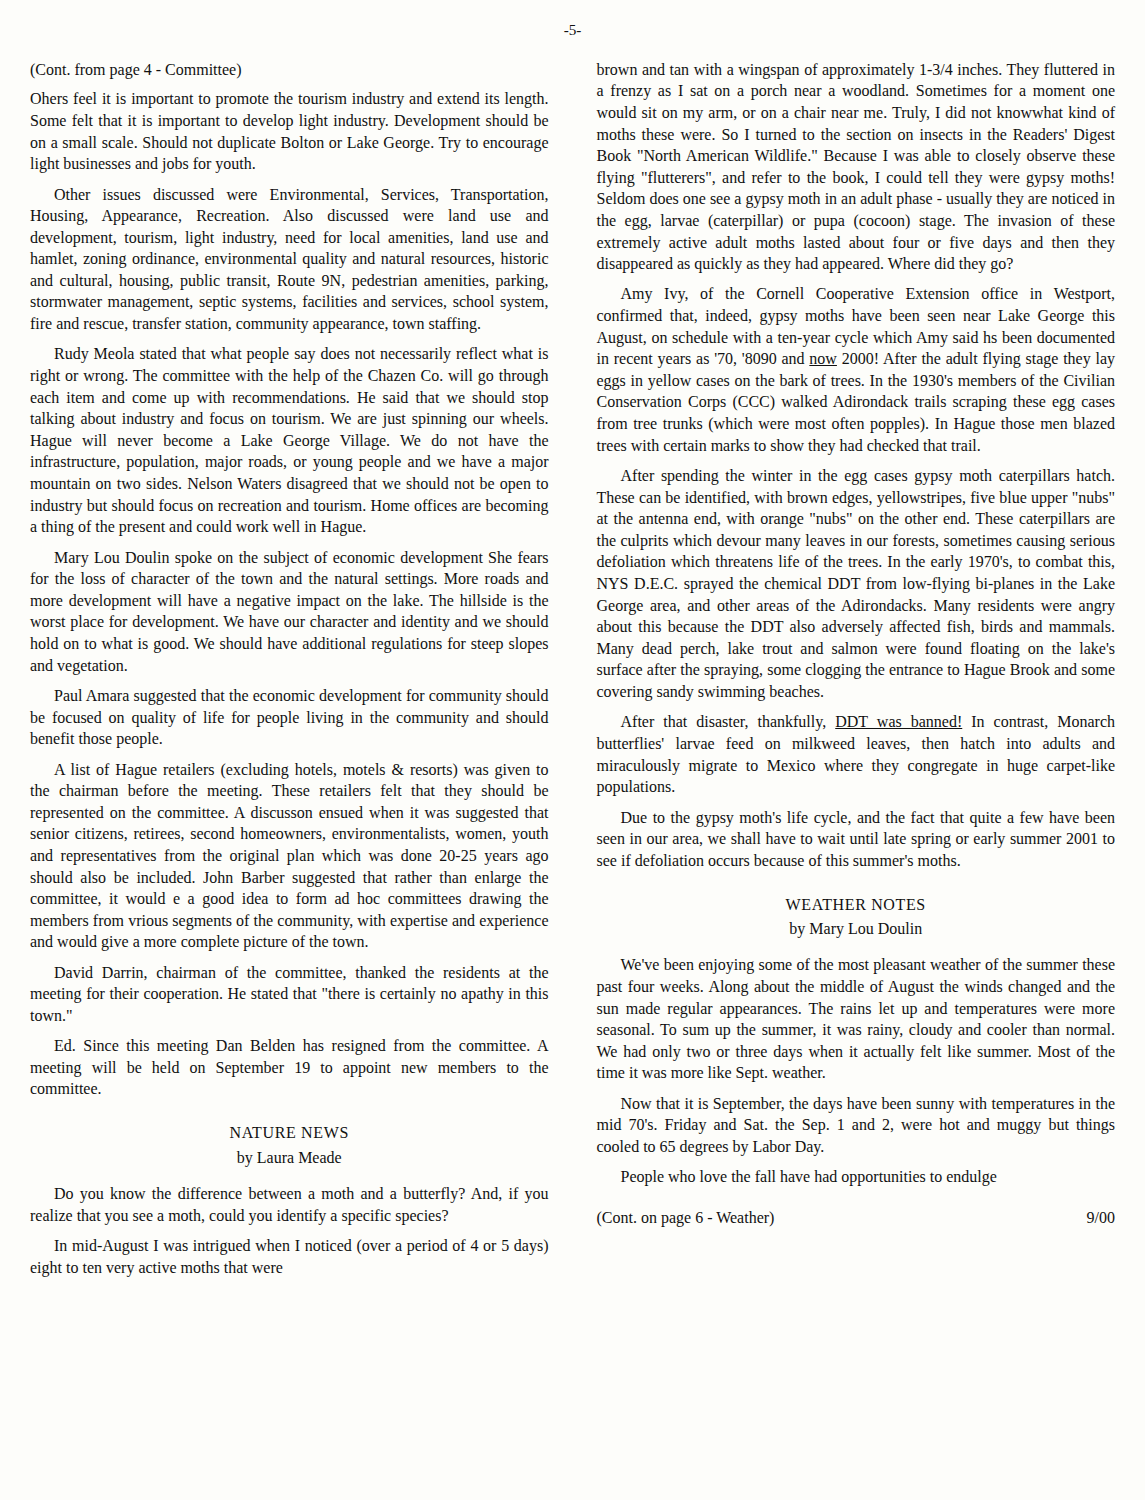-5-
(Cont. from page 4 - Committee)
Ohers feel it is important to promote the tourism industry and extend its length. Some felt that it is important to develop light industry. Development should be on a small scale. Should not duplicate Bolton or Lake George. Try to encourage light businesses and jobs for youth.
Other issues discussed were Environmental, Services, Transportation, Housing, Appearance, Recreation. Also discussed were land use and development, tourism, light industry, need for local amenities, land use and hamlet, zoning ordinance, environmental quality and natural resources, historic and cultural, housing, public transit, Route 9N, pedestrian amenities, parking, stormwater management, septic systems, facilities and services, school system, fire and rescue, transfer station, community appearance, town staffing.
Rudy Meola stated that what people say does not necessarily reflect what is right or wrong. The committee with the help of the Chazen Co. will go through each item and come up with recommendations. He said that we should stop talking about industry and focus on tourism. We are just spinning our wheels. Hague will never become a Lake George Village. We do not have the infrastructure, population, major roads, or young people and we have a major mountain on two sides. Nelson Waters disagreed that we should not be open to industry but should focus on recreation and tourism. Home offices are becoming a thing of the present and could work well in Hague.
Mary Lou Doulin spoke on the subject of economic development She fears for the loss of character of the town and the natural settings. More roads and more development will have a negative impact on the lake. The hillside is the worst place for development. We have our character and identity and we should hold on to what is good. We should have additional regulations for steep slopes and vegetation.
Paul Amara suggested that the economic development for community should be focused on quality of life for people living in the community and should benefit those people.
A list of Hague retailers (excluding hotels, motels & resorts) was given to the chairman before the meeting. These retailers felt that they should be represented on the committee. A discusson ensued when it was suggested that senior citizens, retirees, second homeowners, environmentalists, women, youth and representatives from the original plan which was done 20-25 years ago should also be included. John Barber suggested that rather than enlarge the committee, it would e a good idea to form ad hoc committees drawing the members from vrious segments of the community, with expertise and experience and would give a more complete picture of the town.
David Darrin, chairman of the committee, thanked the residents at the meeting for their cooperation. He stated that "there is certainly no apathy in this town."
Ed. Since this meeting Dan Belden has resigned from the committee. A meeting will be held on September 19 to appoint new members to the committee.
Nature News
by Laura Meade
Do you know the difference between a moth and a butterfly? And, if you realize that you see a moth, could you identify a specific species?
In mid-August I was intrigued when I noticed (over a period of 4 or 5 days) eight to ten very active moths that were
brown and tan with a wingspan of approximately 1-3/4 inches. They fluttered in a frenzy as I sat on a porch near a woodland. Sometimes for a moment one would sit on my arm, or on a chair near me. Truly, I did not knowwhat kind of moths these were. So I turned to the section on insects in the Readers' Digest Book "North American Wildlife." Because I was able to closely observe these flying "flutterers", and refer to the book, I could tell they were gypsy moths! Seldom does one see a gypsy moth in an adult phase - usually they are noticed in the egg, larvae (caterpillar) or pupa (cocoon) stage. The invasion of these extremely active adult moths lasted about four or five days and then they disappeared as quickly as they had appeared. Where did they go?
Amy Ivy, of the Cornell Cooperative Extension office in Westport, confirmed that, indeed, gypsy moths have been seen near Lake George this August, on schedule with a ten-year cycle which Amy said hs been documented in recent years as '70, '8090 and now 2000! After the adult flying stage they lay eggs in yellow cases on the bark of trees. In the 1930's members of the Civilian Conservation Corps (CCC) walked Adirondack trails scraping these egg cases from tree trunks (which were most often popples). In Hague those men blazed trees with certain marks to show they had checked that trail.
After spending the winter in the egg cases gypsy moth caterpillars hatch. These can be identified, with brown edges, yellowstripes, five blue upper "nubs" at the antenna end, with orange "nubs" on the other end. These caterpillars are the culprits which devour many leaves in our forests, sometimes causing serious defoliation which threatens life of the trees. In the early 1970's, to combat this, NYS D.E.C. sprayed the chemical DDT from low-flying bi-planes in the Lake George area, and other areas of the Adirondacks. Many residents were angry about this because the DDT also adversely affected fish, birds and mammals. Many dead perch, lake trout and salmon were found floating on the lake's surface after the spraying, some clogging the entrance to Hague Brook and some covering sandy swimming beaches.
After that disaster, thankfully, DDT was banned! In contrast, Monarch butterflies' larvae feed on milkweed leaves, then hatch into adults and miraculously migrate to Mexico where they congregate in huge carpet-like populations.
Due to the gypsy moth's life cycle, and the fact that quite a few have been seen in our area, we shall have to wait until late spring or early summer 2001 to see if defoliation occurs because of this summer's moths.
Weather Notes
by Mary Lou Doulin
We've been enjoying some of the most pleasant weather of the summer these past four weeks. Along about the middle of August the winds changed and the sun made regular appearances. The rains let up and temperatures were more seasonal. To sum up the summer, it was rainy, cloudy and cooler than normal. We had only two or three days when it actually felt like summer. Most of the time it was more like Sept. weather.
Now that it is September, the days have been sunny with temperatures in the mid 70's. Friday and Sat. the Sep. 1 and 2, were hot and muggy but things cooled to 65 degrees by Labor Day.
People who love the fall have had opportunities to endulge
(Cont. on page 6 - Weather) 9/00